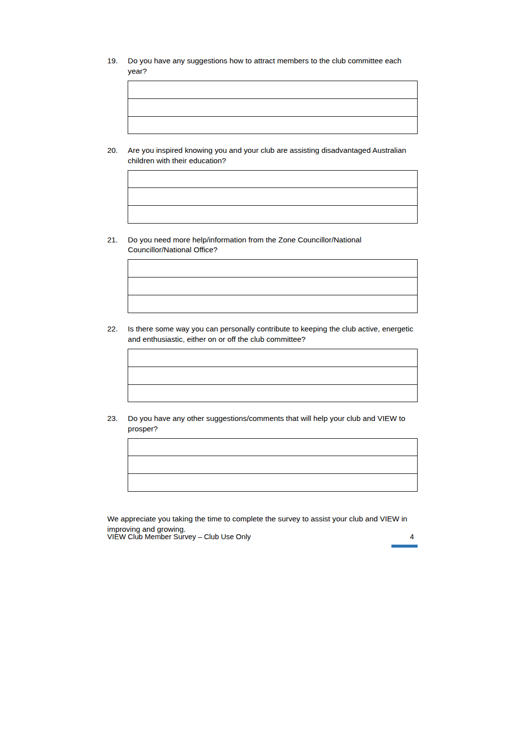19. Do you have any suggestions how to attract members to the club committee each year?
20. Are you inspired knowing you and your club are assisting disadvantaged Australian children with their education?
21. Do you need more help/information from the Zone Councillor/National Councillor/National Office?
22. Is there some way you can personally contribute to keeping the club active, energetic and enthusiastic, either on or off the club committee?
23. Do you have any other suggestions/comments that will help your club and VIEW to prosper?
We appreciate you taking the time to complete the survey to assist your club and VIEW in improving and growing.
VIEW Club Member Survey – Club Use Only 4